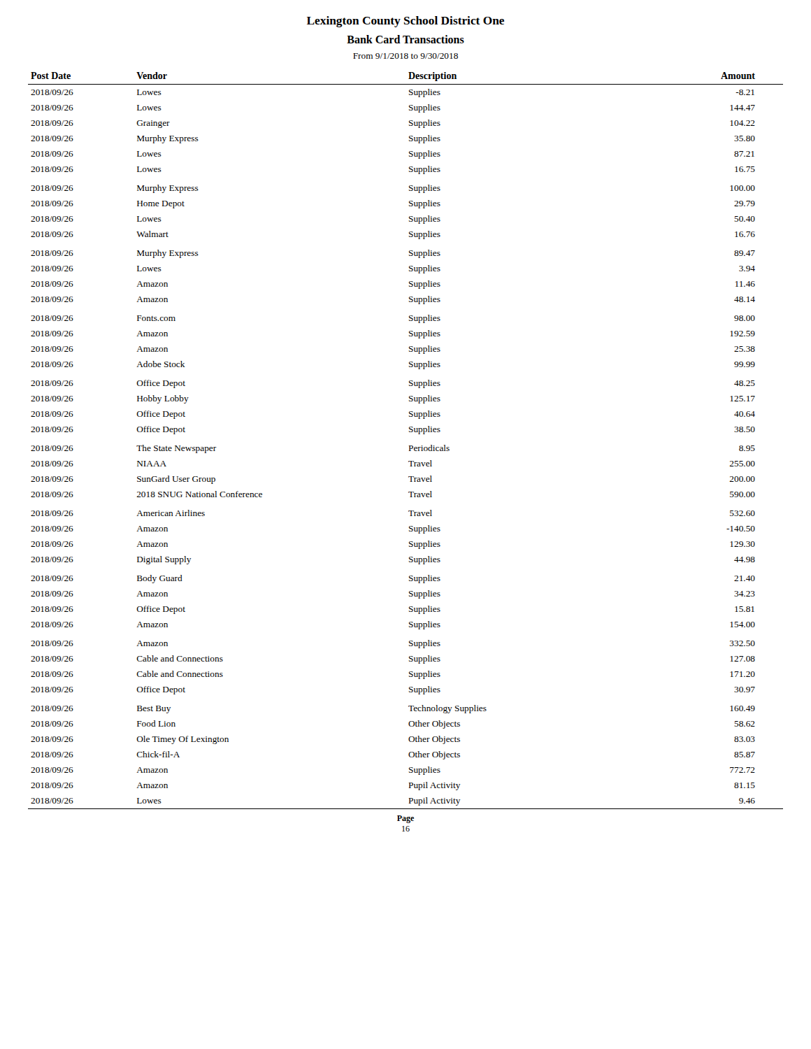Lexington County School District One
Bank Card Transactions
From 9/1/2018 to 9/30/2018
| Post Date | Vendor | Description | Amount |
| --- | --- | --- | --- |
| 2018/09/26 | Lowes | Supplies | -8.21 |
| 2018/09/26 | Lowes | Supplies | 144.47 |
| 2018/09/26 | Grainger | Supplies | 104.22 |
| 2018/09/26 | Murphy Express | Supplies | 35.80 |
| 2018/09/26 | Lowes | Supplies | 87.21 |
| 2018/09/26 | Lowes | Supplies | 16.75 |
| 2018/09/26 | Murphy Express | Supplies | 100.00 |
| 2018/09/26 | Home Depot | Supplies | 29.79 |
| 2018/09/26 | Lowes | Supplies | 50.40 |
| 2018/09/26 | Walmart | Supplies | 16.76 |
| 2018/09/26 | Murphy Express | Supplies | 89.47 |
| 2018/09/26 | Lowes | Supplies | 3.94 |
| 2018/09/26 | Amazon | Supplies | 11.46 |
| 2018/09/26 | Amazon | Supplies | 48.14 |
| 2018/09/26 | Fonts.com | Supplies | 98.00 |
| 2018/09/26 | Amazon | Supplies | 192.59 |
| 2018/09/26 | Amazon | Supplies | 25.38 |
| 2018/09/26 | Adobe Stock | Supplies | 99.99 |
| 2018/09/26 | Office Depot | Supplies | 48.25 |
| 2018/09/26 | Hobby Lobby | Supplies | 125.17 |
| 2018/09/26 | Office Depot | Supplies | 40.64 |
| 2018/09/26 | Office Depot | Supplies | 38.50 |
| 2018/09/26 | The State Newspaper | Periodicals | 8.95 |
| 2018/09/26 | NIAAA | Travel | 255.00 |
| 2018/09/26 | SunGard User Group | Travel | 200.00 |
| 2018/09/26 | 2018 SNUG National Conference | Travel | 590.00 |
| 2018/09/26 | American Airlines | Travel | 532.60 |
| 2018/09/26 | Amazon | Supplies | -140.50 |
| 2018/09/26 | Amazon | Supplies | 129.30 |
| 2018/09/26 | Digital Supply | Supplies | 44.98 |
| 2018/09/26 | Body Guard | Supplies | 21.40 |
| 2018/09/26 | Amazon | Supplies | 34.23 |
| 2018/09/26 | Office Depot | Supplies | 15.81 |
| 2018/09/26 | Amazon | Supplies | 154.00 |
| 2018/09/26 | Amazon | Supplies | 332.50 |
| 2018/09/26 | Cable and Connections | Supplies | 127.08 |
| 2018/09/26 | Cable and Connections | Supplies | 171.20 |
| 2018/09/26 | Office Depot | Supplies | 30.97 |
| 2018/09/26 | Best Buy | Technology Supplies | 160.49 |
| 2018/09/26 | Food Lion | Other Objects | 58.62 |
| 2018/09/26 | Ole Timey Of Lexington | Other Objects | 83.03 |
| 2018/09/26 | Chick-fil-A | Other Objects | 85.87 |
| 2018/09/26 | Amazon | Supplies | 772.72 |
| 2018/09/26 | Amazon | Pupil Activity | 81.15 |
| 2018/09/26 | Lowes | Pupil Activity | 9.46 |
Page
16